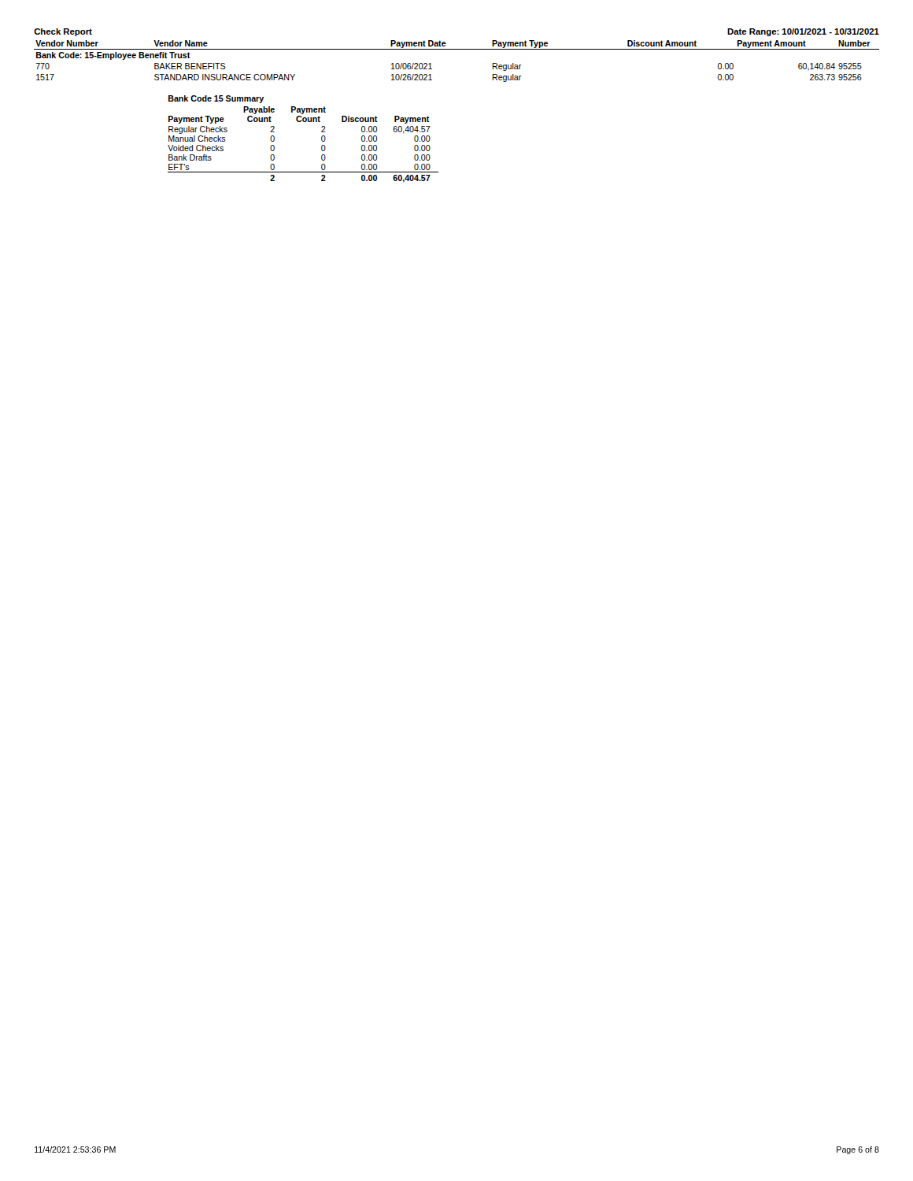Check Report Date Range: 10/01/2021 - 10/31/2021
| Vendor Number | Vendor Name | Payment Date | Payment Type | Discount Amount | Payment Amount | Number |
| --- | --- | --- | --- | --- | --- | --- |
| Bank Code: 15-Employee Benefit Trust |
| 770 | BAKER BENEFITS | 10/06/2021 | Regular | 0.00 | 60,140.84 | 95255 |
| 1517 | STANDARD INSURANCE COMPANY | 10/26/2021 | Regular | 0.00 | 263.73 | 95256 |
Bank Code 15 Summary
| Payment Type | Payable Count | Payment Count | Discount | Payment |
| --- | --- | --- | --- | --- |
| Regular Checks | 2 | 2 | 0.00 | 60,404.57 |
| Manual Checks | 0 | 0 | 0.00 | 0.00 |
| Voided Checks | 0 | 0 | 0.00 | 0.00 |
| Bank Drafts | 0 | 0 | 0.00 | 0.00 |
| EFT's | 0 | 0 | 0.00 | 0.00 |
| | 2 | 2 | 0.00 | 60,404.57 |
11/4/2021 2:53:36 PM Page 6 of 8